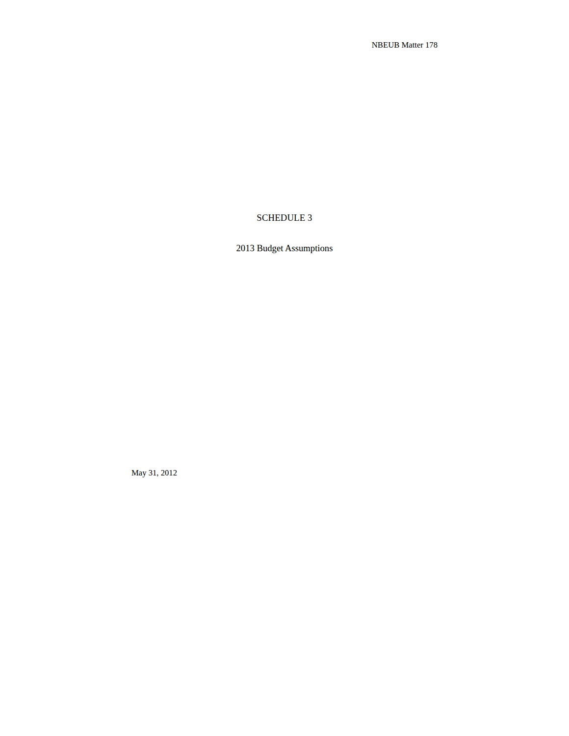NBEUB Matter 178
SCHEDULE 3
2013 Budget Assumptions
May 31, 2012